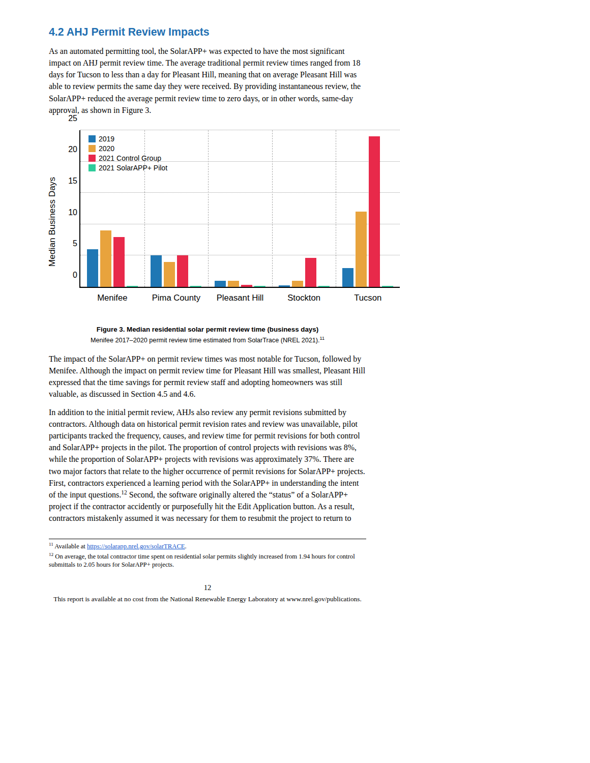4.2 AHJ Permit Review Impacts
As an automated permitting tool, the SolarAPP+ was expected to have the most significant impact on AHJ permit review time. The average traditional permit review times ranged from 18 days for Tucson to less than a day for Pleasant Hill, meaning that on average Pleasant Hill was able to review permits the same day they were received. By providing instantaneous review, the SolarAPP+ reduced the average permit review time to zero days, or in other words, same-day approval, as shown in Figure 3.
Median Business Days
0
5
10
15
20
25
Menifee
Pima County
Pleasant Hill
Stockton
Tucson
2019
2020
2021 Control Group
2021 SolarAPP+ Pilot
Figure 3. Median residential solar permit review time (business days)
Menifee 2017–2020 permit review time estimated from SolarTrace (NREL 2021).11
The impact of the SolarAPP+ on permit review times was most notable for Tucson, followed by Menifee. Although the impact on permit review time for Pleasant Hill was smallest, Pleasant Hill expressed that the time savings for permit review staff and adopting homeowners was still valuable, as discussed in Section 4.5 and 4.6.
In addition to the initial permit review, AHJs also review any permit revisions submitted by contractors. Although data on historical permit revision rates and review was unavailable, pilot participants tracked the frequency, causes, and review time for permit revisions for both control and SolarAPP+ projects in the pilot. The proportion of control projects with revisions was 8%, while the proportion of SolarAPP+ projects with revisions was approximately 37%. There are two major factors that relate to the higher occurrence of permit revisions for SolarAPP+ projects. First, contractors experienced a learning period with the SolarAPP+ in understanding the intent of the input questions.12 Second, the software originally altered the “status” of a SolarAPP+ project if the contractor accidently or purposefully hit the Edit Application button. As a result, contractors mistakenly assumed it was necessary for them to resubmit the project to return to
11 Available at https://solarapp.nrel.gov/solarTRACE.
12 On average, the total contractor time spent on residential solar permits slightly increased from 1.94 hours for control submittals to 2.05 hours for SolarAPP+ projects.
12
This report is available at no cost from the National Renewable Energy Laboratory at www.nrel.gov/publications.